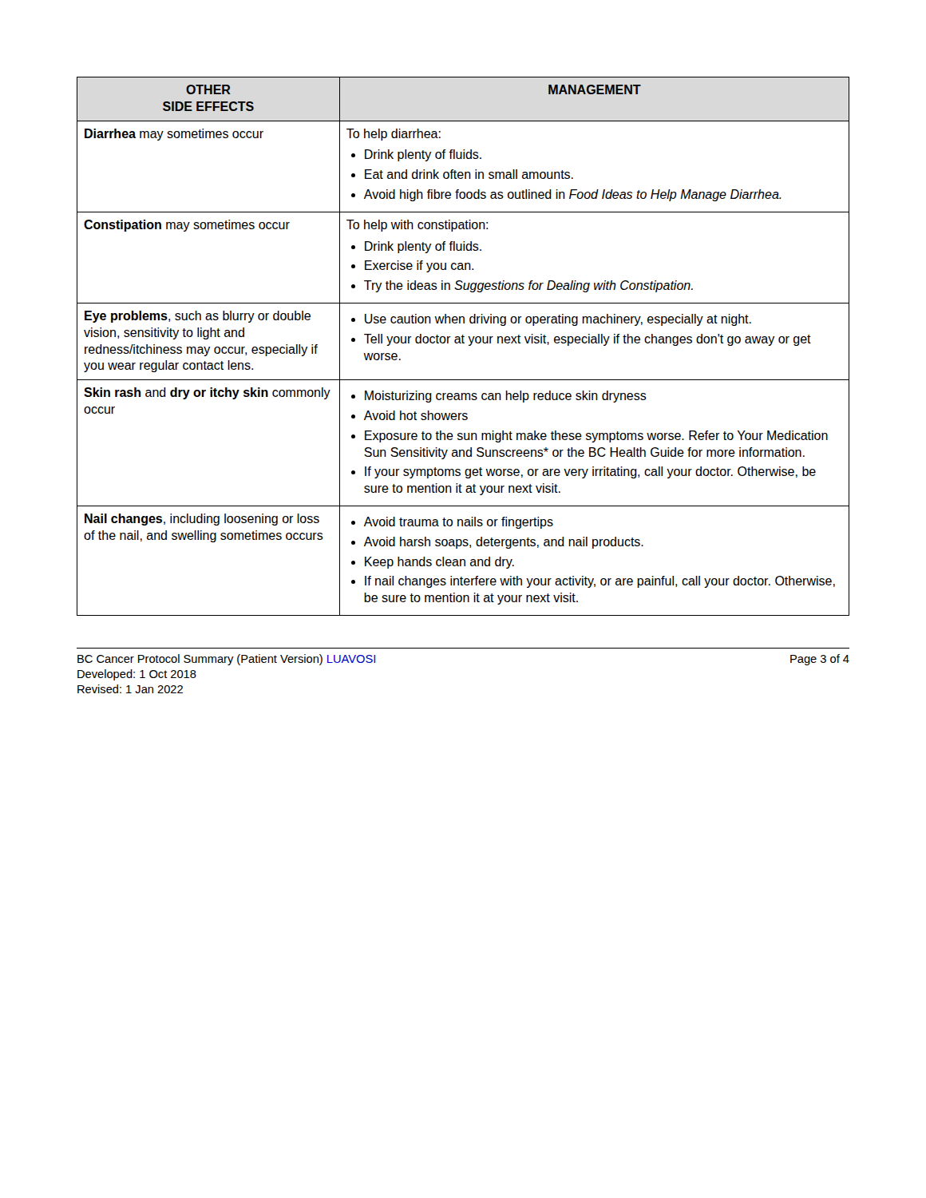| OTHER SIDE EFFECTS | MANAGEMENT |
| --- | --- |
| Diarrhea may sometimes occur | To help diarrhea: Drink plenty of fluids. Eat and drink often in small amounts. Avoid high fibre foods as outlined in Food Ideas to Help Manage Diarrhea. |
| Constipation may sometimes occur | To help with constipation: Drink plenty of fluids. Exercise if you can. Try the ideas in Suggestions for Dealing with Constipation. |
| Eye problems , such as blurry or double vision, sensitivity to light and redness/itchiness may occur, especially if you wear regular contact lens. | Use caution when driving or operating machinery, especially at night. Tell your doctor at your next visit, especially if the changes don't go away or get worse. |
| Skin rash and dry or itchy skin commonly occur | Moisturizing creams can help reduce skin dryness Avoid hot showers Exposure to the sun might make these symptoms worse. Refer to Your Medication Sun Sensitivity and Sunscreens* or the BC Health Guide for more information. If your symptoms get worse, or are very irritating, call your doctor. Otherwise, be sure to mention it at your next visit. |
| Nail changes , including loosening or loss of the nail, and swelling sometimes occurs | Avoid trauma to nails or fingertips Avoid harsh soaps, detergents, and nail products. Keep hands clean and dry. If nail changes interfere with your activity, or are painful, call your doctor. Otherwise, be sure to mention it at your next visit. |
Page 3 of 4 BC Cancer Protocol Summary (Patient Version) LUAVOSI
Developed: 1 Oct 2018
Revised: 1 Jan 2022